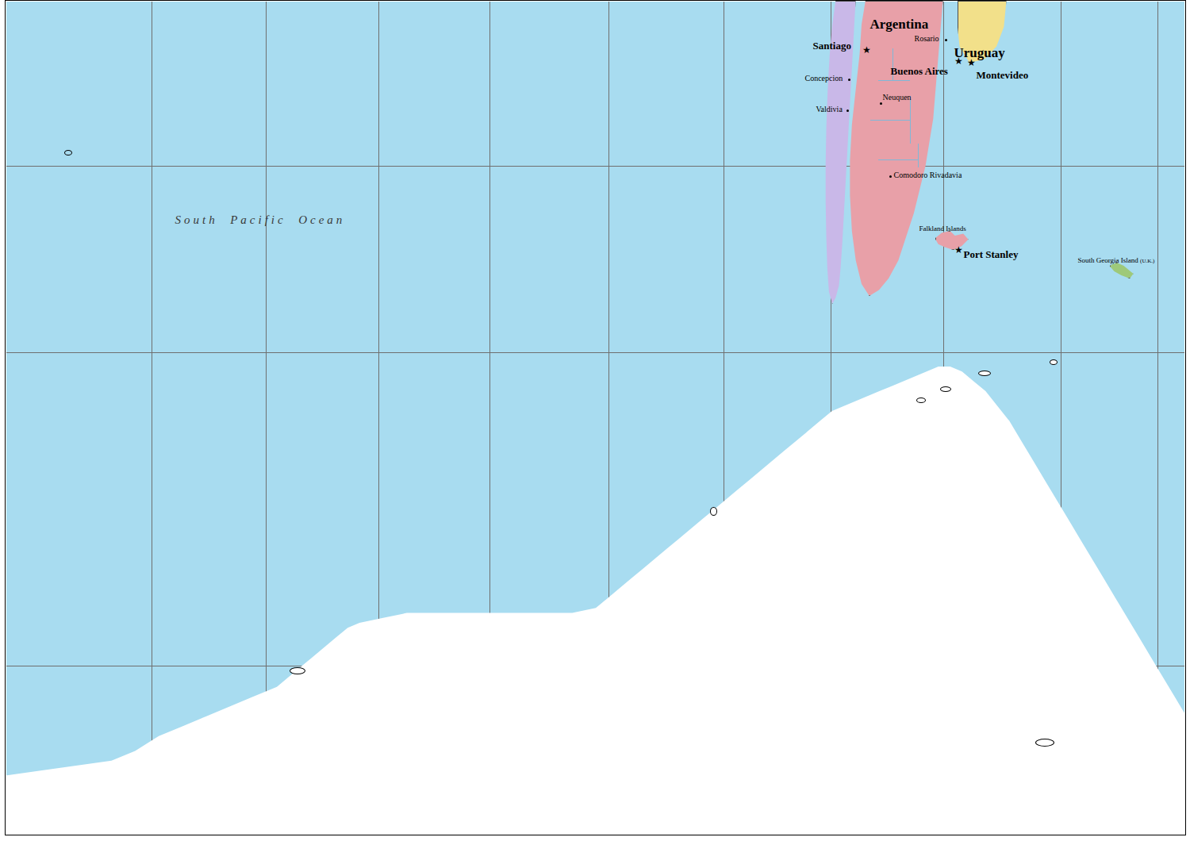South Pacific Ocean
Argentina
Uruguay
Santiago
★
Buenos Aires
★
Montevideo
★
Port Stanley
★
Rosario
Concepcion
Valdivia
Neuquen
Comodoro Rivadavia
Falkland Islands
South Georgia Island (U.K.)